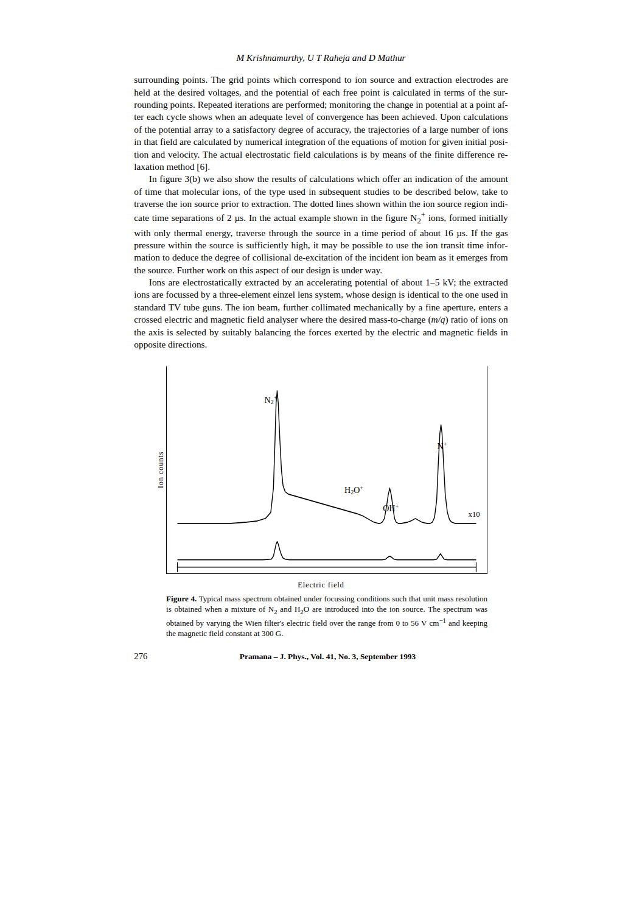M Krishnamurthy, U T Raheja and D Mathur
surrounding points. The grid points which correspond to ion source and extraction electrodes are held at the desired voltages, and the potential of each free point is calculated in terms of the surrounding points. Repeated iterations are performed; monitoring the change in potential at a point after each cycle shows when an adequate level of convergence has been achieved. Upon calculations of the potential array to a satisfactory degree of accuracy, the trajectories of a large number of ions in that field are calculated by numerical integration of the equations of motion for given initial position and velocity. The actual electrostatic field calculations is by means of the finite difference relaxation method [6].
In figure 3(b) we also show the results of calculations which offer an indication of the amount of time that molecular ions, of the type used in subsequent studies to be described below, take to traverse the ion source prior to extraction. The dotted lines shown within the ion source region indicate time separations of 2 µs. In the actual example shown in the figure N2+ ions, formed initially with only thermal energy, traverse through the source in a time period of about 16 µs. If the gas pressure within the source is sufficiently high, it may be possible to use the ion transit time information to deduce the degree of collisional de-excitation of the incident ion beam as it emerges from the source. Further work on this aspect of our design is under way.
Ions are electrostatically extracted by an accelerating potential of about 1–5 kV; the extracted ions are focussed by a three-element einzel lens system, whose design is identical to the one used in standard TV tube guns. The ion beam, further collimated mechanically by a fine aperture, enters a crossed electric and magnetic field analyser where the desired mass-to-charge (m/q) ratio of ions on the axis is selected by suitably balancing the forces exerted by the electric and magnetic fields in opposite directions.
Ion counts
N2+
H2O+
OH+
N+
x10
Electric field
Figure 4. Typical mass spectrum obtained under focussing conditions such that unit mass resolution is obtained when a mixture of N2 and H2O are introduced into the ion source. The spectrum was obtained by varying the Wien filter's electric field over the range from 0 to 56 V cm−1 and keeping the magnetic field constant at 300 G.
276
Pramana – J. Phys., Vol. 41, No. 3, September 1993